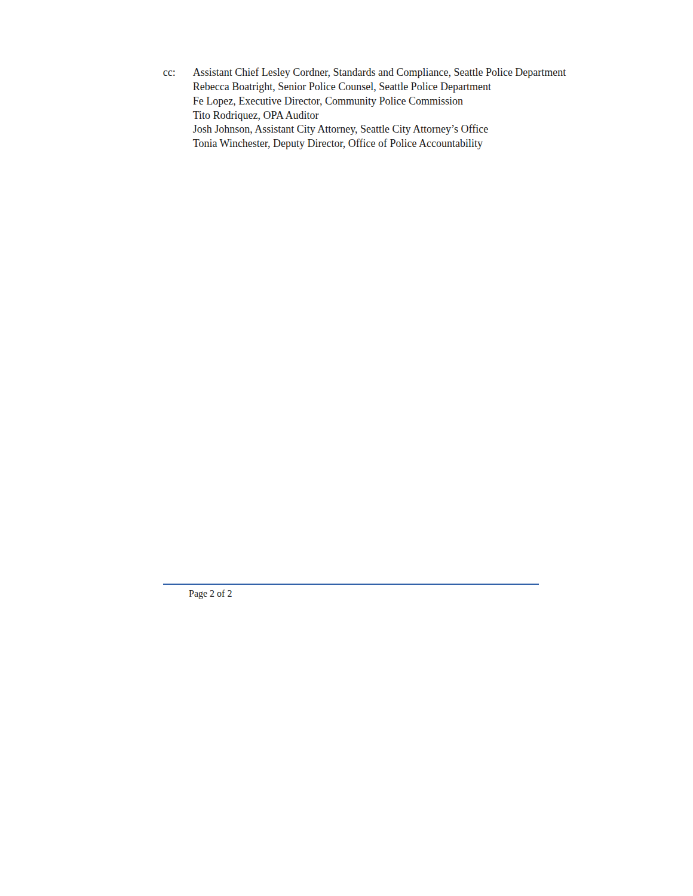cc:
Assistant Chief Lesley Cordner, Standards and Compliance, Seattle Police Department
Rebecca Boatright, Senior Police Counsel, Seattle Police Department
Fe Lopez, Executive Director, Community Police Commission
Tito Rodriquez, OPA Auditor
Josh Johnson, Assistant City Attorney, Seattle City Attorney’s Office
Tonia Winchester, Deputy Director, Office of Police Accountability
Page 2 of 2